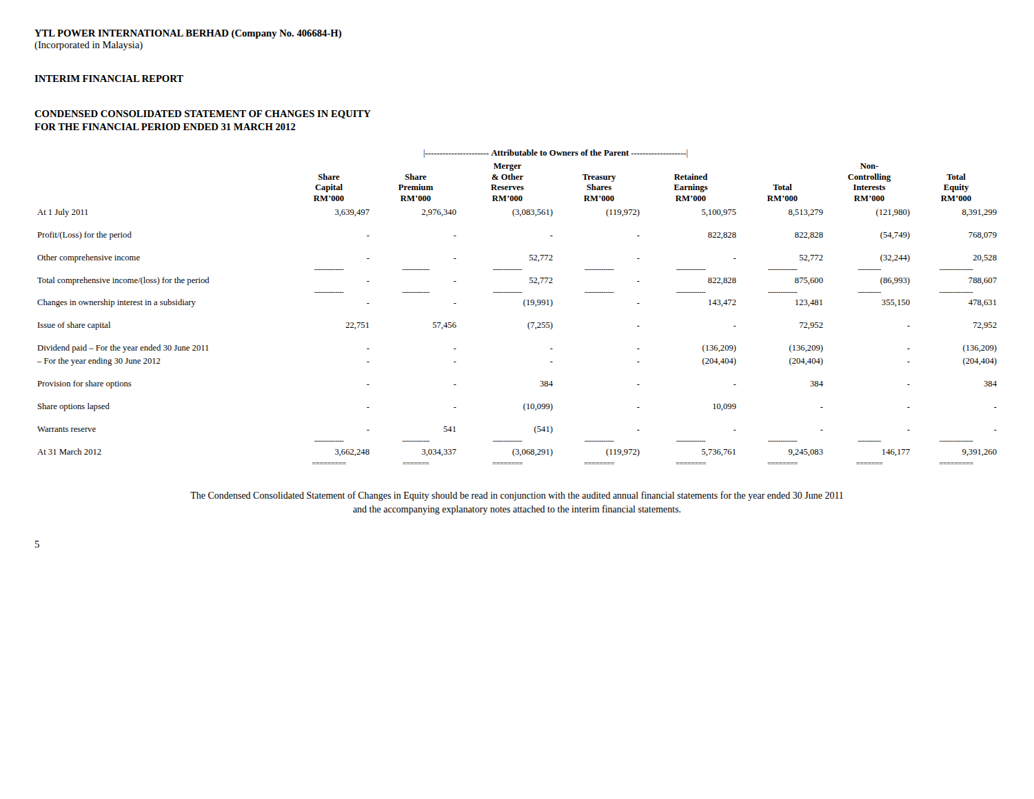YTL POWER INTERNATIONAL BERHAD (Company No. 406684-H)
(Incorporated in Malaysia)
INTERIM FINANCIAL REPORT
CONDENSED CONSOLIDATED STATEMENT OF CHANGES IN EQUITY
FOR THE FINANCIAL PERIOD ENDED 31 MARCH 2012
| | /---------------------- Attributable to Owners of the Parent -------------------/ | | |
| | Share Capital RM’000 | Share Premium RM’000 | Merger & Other Reserves RM’000 | Treasury Shares RM’000 | Retained Earnings RM’000 | Total RM’000 | Non- Controlling Interests RM’000 | Total Equity RM’000 |
| At 1 July 2011 | 3,639,497 | 2,976,340 | (3,083,561) | (119,972) | 5,100,975 | 8,513,279 | (121,980) | 8,391,299 |
| Profit/(Loss) for the period | - | - | - | - | 822,828 | 822,828 | (54,749) | 768,079 |
| Other comprehensive income | - | - | 52,772 | - | - | 52,772 | (32,244) | 20,528 |
| | -------------- | ------------- | -------------- | -------------- | -------------- | -------------- | ----------- | ---------------- |
| Total comprehensive income/(loss) for the period | - | - | 52,772 | - | 822,828 | 875,600 | (86,993) | 788,607 |
| | -------------- | ------------- | -------------- | -------------- | -------------- | -------------- | ----------- | ---------------- |
| Changes in ownership interest in a subsidiary | - | - | (19,991) | - | 143,472 | 123,481 | 355,150 | 478,631 |
| Issue of share capital | 22,751 | 57,456 | (7,255) | - | - | 72,952 | - | 72,952 |
| Dividend paid – For the year ended 30 June 2011 | - | - | - | - | (136,209) | (136,209) | - | (136,209) |
| – For the year ending 30 June 2012 | - | - | - | - | (204,404) | (204,404) | - | (204,404) |
| Provision for share options | - | - | 384 | - | - | 384 | - | 384 |
| Share options lapsed | - | - | (10,099) | - | 10,099 | - | - | - |
| Warrants reserve | - | 541 | (541) | - | - | - | - | - |
| | -------------- | ------------- | -------------- | -------------- | -------------- | -------------- | ----------- | ---------------- |
| At 31 March 2012 | 3,662,248 | 3,034,337 | (3,068,291) | (119,972) | 5,736,761 | 9,245,083 | 146,177 | 9,391,260 |
| | ========= | ======= | ======== | ======== | ======== | ======== | ======= | ========= |
The Condensed Consolidated Statement of Changes in Equity should be read in conjunction with the audited annual financial statements for the year ended 30 June 2011
and the accompanying explanatory notes attached to the interim financial statements.
5